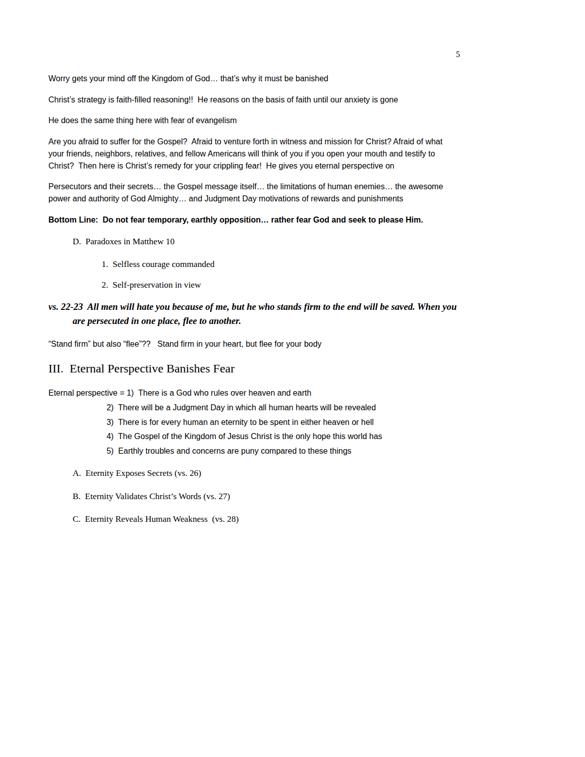5
Worry gets your mind off the Kingdom of God… that’s why it must be banished
Christ’s strategy is faith-filled reasoning!! He reasons on the basis of faith until our anxiety is gone
He does the same thing here with fear of evangelism
Are you afraid to suffer for the Gospel? Afraid to venture forth in witness and mission for Christ? Afraid of what your friends, neighbors, relatives, and fellow Americans will think of you if you open your mouth and testify to Christ? Then here is Christ’s remedy for your crippling fear! He gives you eternal perspective on
Persecutors and their secrets… the Gospel message itself… the limitations of human enemies… the awesome power and authority of God Almighty… and Judgment Day motivations of rewards and punishments
Bottom Line: Do not fear temporary, earthly opposition… rather fear God and seek to please Him.
D. Paradoxes in Matthew 10
1. Selfless courage commanded
2. Self-preservation in view
vs. 22-23 All men will hate you because of me, but he who stands firm to the end will be saved. When you are persecuted in one place, flee to another.
“Stand firm” but also “flee”?? Stand firm in your heart, but flee for your body
III. Eternal Perspective Banishes Fear
Eternal perspective = 1) There is a God who rules over heaven and earth
2) There will be a Judgment Day in which all human hearts will be revealed
3) There is for every human an eternity to be spent in either heaven or hell
4) The Gospel of the Kingdom of Jesus Christ is the only hope this world has
5) Earthly troubles and concerns are puny compared to these things
A. Eternity Exposes Secrets (vs. 26)
B. Eternity Validates Christ’s Words (vs. 27)
C. Eternity Reveals Human Weakness (vs. 28)